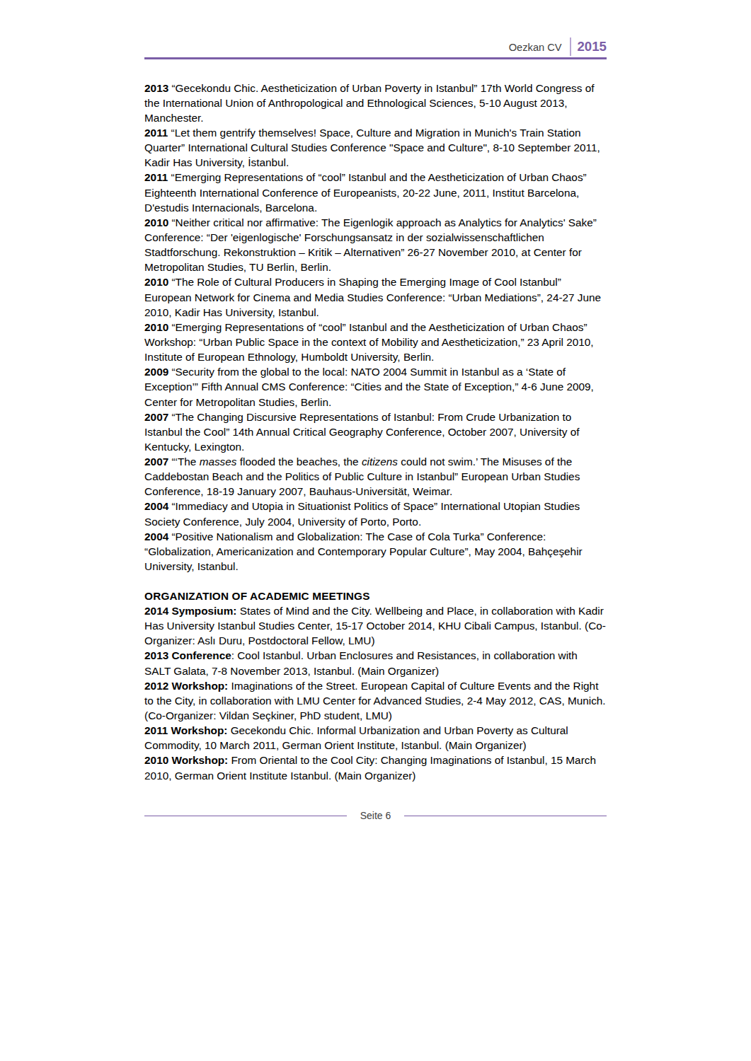Oezkan CV 2015
2013 “Gecekondu Chic. Aestheticization of Urban Poverty in Istanbul” 17th World Congress of the International Union of Anthropological and Ethnological Sciences, 5-10 August 2013, Manchester.
2011 “Let them gentrify themselves! Space, Culture and Migration in Munich's Train Station Quarter” International Cultural Studies Conference "Space and Culture", 8-10 September 2011, Kadir Has University, İstanbul.
2011 “Emerging Representations of “cool” Istanbul and the Aestheticization of Urban Chaos” Eighteenth International Conference of Europeanists, 20-22 June, 2011, Institut Barcelona, D'estudis Internacionals, Barcelona.
2010 “Neither critical nor affirmative: The Eigenlogik approach as Analytics for Analytics' Sake” Conference: “Der 'eigenlogische' Forschungsansatz in der sozialwissenschaftlichen Stadtforschung. Rekonstruktion – Kritik – Alternativen” 26-27 November 2010, at Center for Metropolitan Studies, TU Berlin, Berlin.
2010 “The Role of Cultural Producers in Shaping the Emerging Image of Cool Istanbul” European Network for Cinema and Media Studies Conference: “Urban Mediations”, 24-27 June 2010, Kadir Has University, Istanbul.
2010 “Emerging Representations of “cool” Istanbul and the Aestheticization of Urban Chaos” Workshop: “Urban Public Space in the context of Mobility and Aestheticization,” 23 April 2010, Institute of European Ethnology, Humboldt University, Berlin.
2009 “Security from the global to the local: NATO 2004 Summit in Istanbul as a ‘State of Exception’” Fifth Annual CMS Conference: “Cities and the State of Exception,” 4-6 June 2009, Center for Metropolitan Studies, Berlin.
2007 “The Changing Discursive Representations of Istanbul: From Crude Urbanization to Istanbul the Cool” 14th Annual Critical Geography Conference, October 2007, University of Kentucky, Lexington.
2007 “‘The masses flooded the beaches, the citizens could not swim.’ The Misuses of the Caddebostan Beach and the Politics of Public Culture in Istanbul” European Urban Studies Conference, 18-19 January 2007, Bauhaus-Universität, Weimar.
2004 “Immediacy and Utopia in Situationist Politics of Space” International Utopian Studies Society Conference, July 2004, University of Porto, Porto.
2004 “Positive Nationalism and Globalization: The Case of Cola Turka” Conference: “Globalization, Americanization and Contemporary Popular Culture”, May 2004, Bahçeşehir University, Istanbul.
ORGANIZATION OF ACADEMIC MEETINGS
2014 Symposium: States of Mind and the City. Wellbeing and Place, in collaboration with Kadir Has University Istanbul Studies Center, 15-17 October 2014, KHU Cibali Campus, Istanbul. (Co-Organizer: Aslı Duru, Postdoctoral Fellow, LMU)
2013 Conference: Cool Istanbul. Urban Enclosures and Resistances, in collaboration with SALT Galata, 7-8 November 2013, Istanbul. (Main Organizer)
2012 Workshop: Imaginations of the Street. European Capital of Culture Events and the Right to the City, in collaboration with LMU Center for Advanced Studies, 2-4 May 2012, CAS, Munich. (Co-Organizer: Vildan Seçkiner, PhD student, LMU)
2011 Workshop: Gecekondu Chic. Informal Urbanization and Urban Poverty as Cultural Commodity, 10 March 2011, German Orient Institute, Istanbul. (Main Organizer)
2010 Workshop: From Oriental to the Cool City: Changing Imaginations of Istanbul, 15 March 2010, German Orient Institute Istanbul. (Main Organizer)
Seite 6